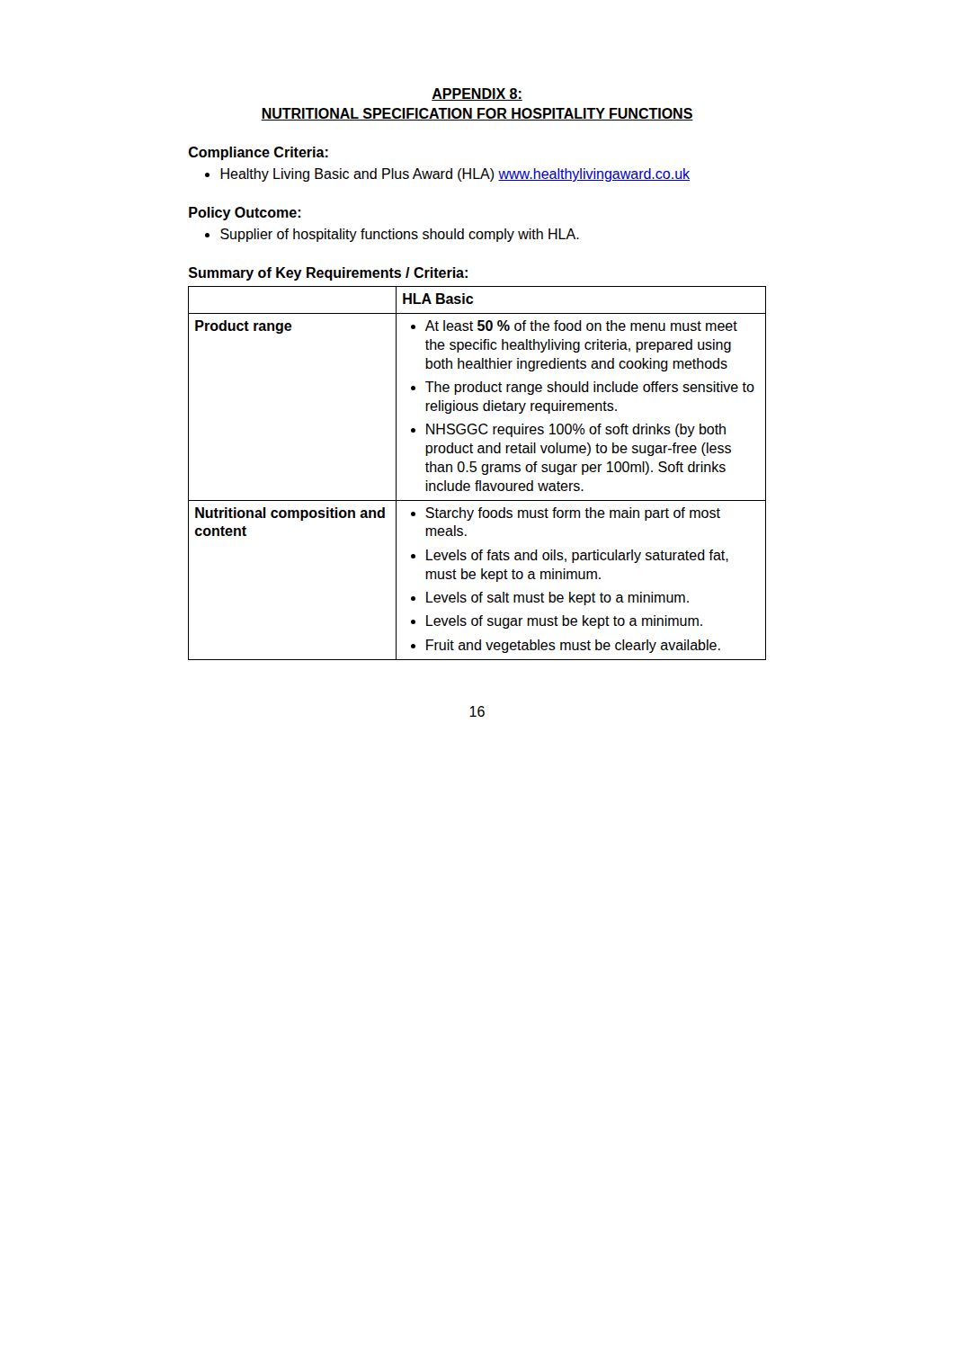APPENDIX 8:
NUTRITIONAL SPECIFICATION FOR HOSPITALITY FUNCTIONS
Compliance Criteria:
Healthy Living Basic and Plus Award (HLA) www.healthylivingaward.co.uk
Policy Outcome:
Supplier of hospitality functions should comply with HLA.
Summary of Key Requirements / Criteria:
| | HLA Basic |
| --- | --- |
| Product range | At least 50 % of the food on the menu must meet the specific healthyliving criteria, prepared using both healthier ingredients and cooking methods The product range should include offers sensitive to religious dietary requirements. NHSGGC requires 100% of soft drinks (by both product and retail volume) to be sugar-free (less than 0.5 grams of sugar per 100ml). Soft drinks include flavoured waters. |
| Nutritional composition and content | Starchy foods must form the main part of most meals. Levels of fats and oils, particularly saturated fat, must be kept to a minimum. Levels of salt must be kept to a minimum. Levels of sugar must be kept to a minimum. Fruit and vegetables must be clearly available. |
16